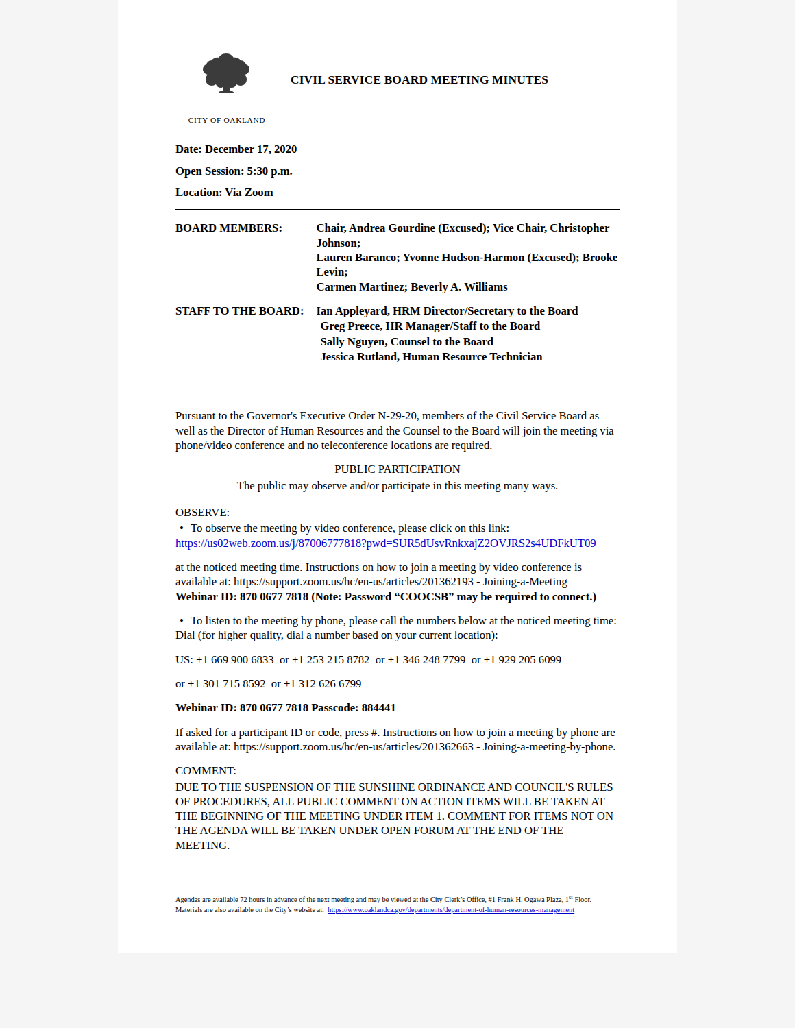CITY OF OAKLAND
CIVIL SERVICE BOARD MEETING MINUTES
Date: December 17, 2020
Open Session: 5:30 p.m.
Location: Via Zoom
| BOARD MEMBERS: | Chair, Andrea Gourdine (Excused); Vice Chair, Christopher Johnson; Lauren Baranco; Yvonne Hudson-Harmon (Excused); Brooke Levin; Carmen Martinez; Beverly A. Williams |
| STAFF TO THE BOARD: | Ian Appleyard, HRM Director/Secretary to the Board Greg Preece, HR Manager/Staff to the Board Sally Nguyen, Counsel to the Board Jessica Rutland, Human Resource Technician |
Pursuant to the Governor's Executive Order N-29-20, members of the Civil Service Board as well as the Director of Human Resources and the Counsel to the Board will join the meeting via phone/video conference and no teleconference locations are required.
PUBLIC PARTICIPATION
The public may observe and/or participate in this meeting many ways.
OBSERVE:
To observe the meeting by video conference, please click on this link:
https://us02web.zoom.us/j/87006777818?pwd=SUR5dUsvRnkxajZ2OVJRS2s4UDFkUT09
at the noticed meeting time. Instructions on how to join a meeting by video conference is available at: https://support.zoom.us/hc/en-us/articles/201362193 - Joining-a-Meeting
Webinar ID: 870 0677 7818 (Note: Password “COOCSB” may be required to connect.)
To listen to the meeting by phone, please call the numbers below at the noticed meeting time:
Dial (for higher quality, dial a number based on your current location):
US: +1 669 900 6833 or +1 253 215 8782 or +1 346 248 7799 or +1 929 205 6099
or +1 301 715 8592 or +1 312 626 6799
Webinar ID: 870 0677 7818 Passcode: 884441
If asked for a participant ID or code, press #. Instructions on how to join a meeting by phone are available at: https://support.zoom.us/hc/en-us/articles/201362663 - Joining-a-meeting-by-phone.
COMMENT:
DUE TO THE SUSPENSION OF THE SUNSHINE ORDINANCE AND COUNCIL'S RULES OF PROCEDURES, ALL PUBLIC COMMENT ON ACTION ITEMS WILL BE TAKEN AT THE BEGINNING OF THE MEETING UNDER ITEM 1. COMMENT FOR ITEMS NOT ON THE AGENDA WILL BE TAKEN UNDER OPEN FORUM AT THE END OF THE MEETING.
Agendas are available 72 hours in advance of the next meeting and may be viewed at the City Clerk’s Office, #1 Frank H. Ogawa Plaza, 1st Floor. Materials are also available on the City’s website at: https://www.oaklandca.gov/departments/department-of-human-resources-management